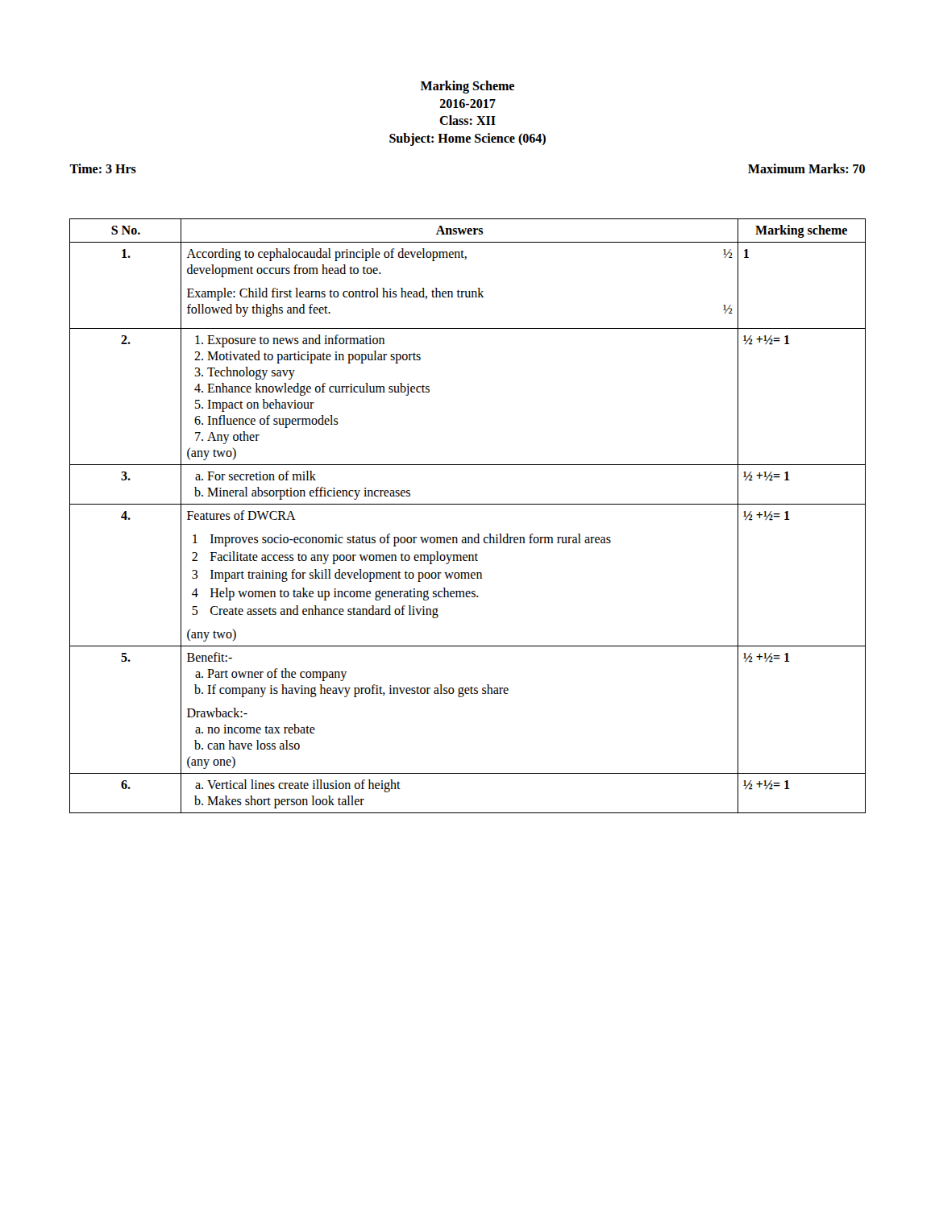Marking Scheme
2016-2017
Class: XII
Subject: Home Science (064)
Time: 3 Hrs Maximum Marks: 70
| S No. | Answers | Marking scheme |
| --- | --- | --- |
| 1. | According to cephalocaudal principle of development, ½ development occurs from head to toe. Example: Child first learns to control his head, then trunk followed by thighs and feet. ½ | 1 |
| 2. | Exposure to news and information Motivated to participate in popular sports Technology savy Enhance knowledge of curriculum subjects Impact on behaviour Influence of supermodels Any other (any two) | ½ +½= 1 |
| 3. | For secretion of milk Mineral absorption efficiency increases | ½ +½= 1 |
| 4. | Features of DWCRA 1 Improves socio-economic status of poor women and children form rural areas 2 Facilitate access to any poor women to employment 3 Impart training for skill development to poor women 4 Help women to take up income generating schemes. 5 Create assets and enhance standard of living (any two) | ½ +½= 1 |
| 5. | Benefit:- Part owner of the company If company is having heavy profit, investor also gets share Drawback:- no income tax rebate can have loss also (any one) | ½ +½= 1 |
| 6. | Vertical lines create illusion of height Makes short person look taller | ½ +½= 1 |